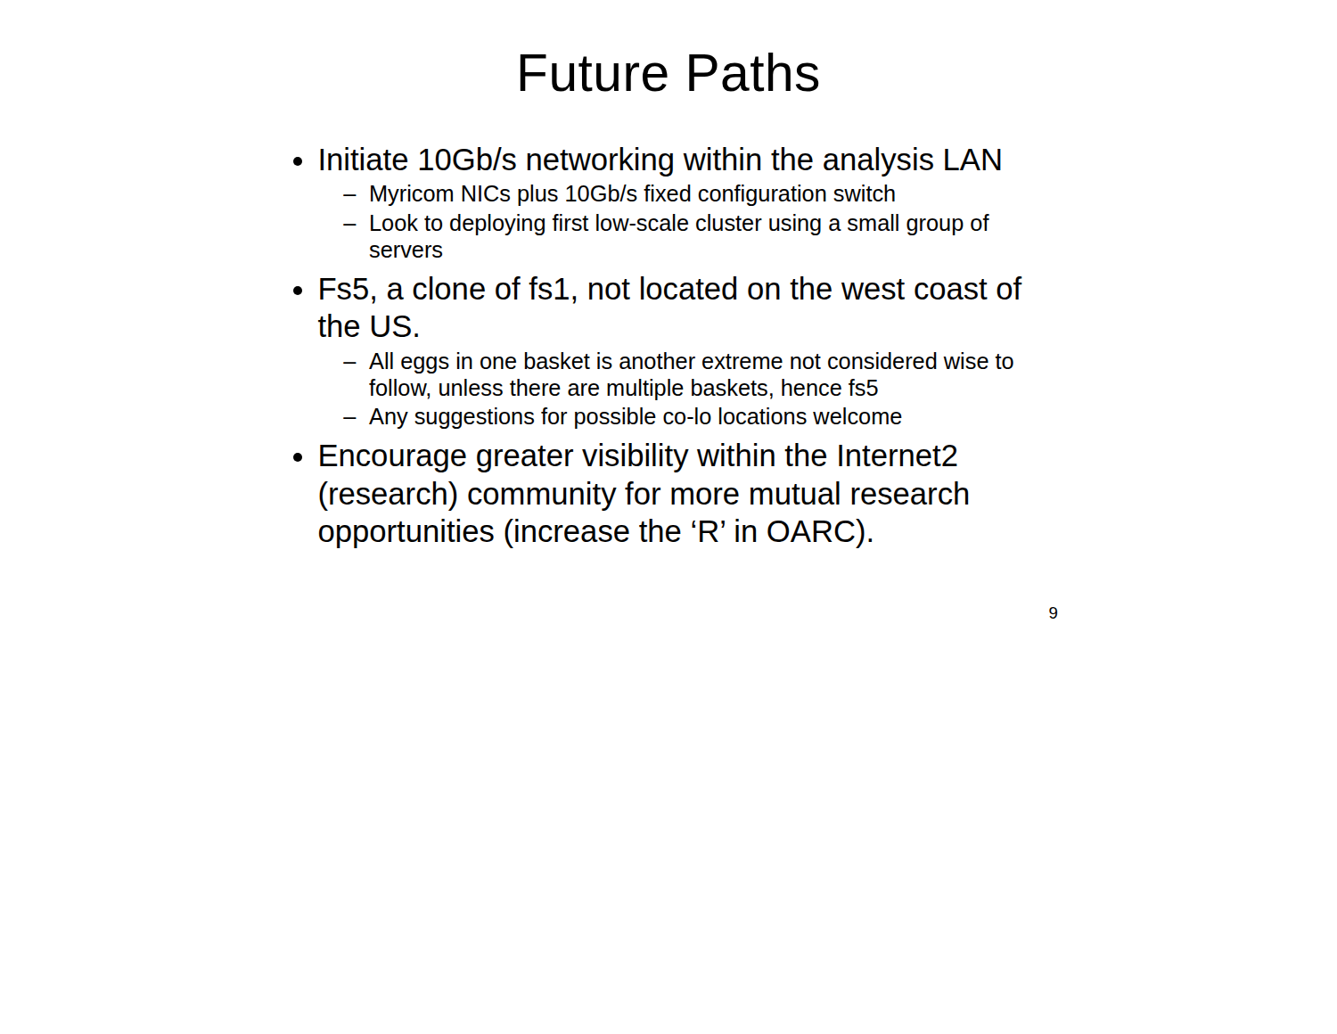Future Paths
Initiate 10Gb/s networking within the analysis LAN
Myricom NICs plus 10Gb/s fixed configuration switch
Look to deploying first low-scale cluster using a small group of servers
Fs5, a clone of fs1, not located on the west coast of the US.
All eggs in one basket is another extreme not considered wise to follow, unless there are multiple baskets, hence fs5
Any suggestions for possible co-lo locations welcome
Encourage greater visibility within the Internet2 (research) community for more mutual research opportunities (increase the ‘R’ in OARC).
9